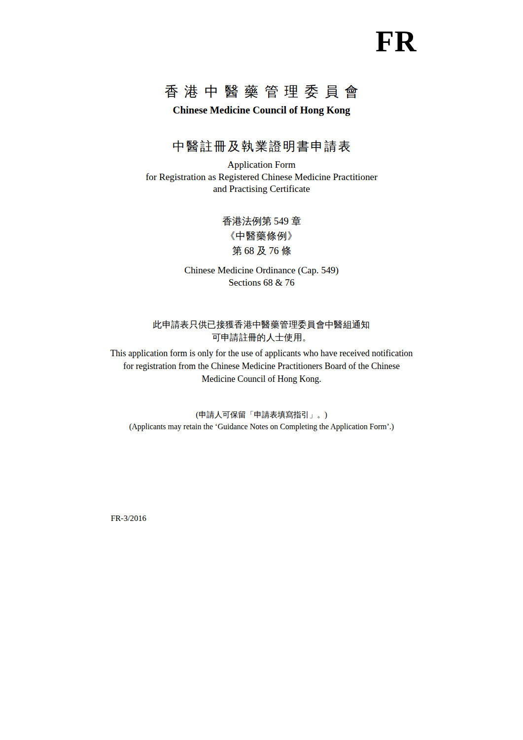FR
香港中醫藥管理委員會
Chinese Medicine Council of Hong Kong
中醫註冊及執業證明書申請表
Application Form
for Registration as Registered Chinese Medicine Practitioner
and Practising Certificate
香港法例第 549 章
《中醫藥條例》
第 68 及 76 條
Chinese Medicine Ordinance (Cap. 549)
Sections 68 & 76
此申請表只供已接獲香港中醫藥管理委員會中醫組通知
可申請註冊的人士使用。 This application form is only for the use of applicants who have received notification for registration from the Chinese Medicine Practitioners Board of the Chinese Medicine Council of Hong Kong.
(申請人可保留「申請表填寫指引」。)
(Applicants may retain the ‘Guidance Notes on Completing the Application Form’.)
FR-3/2016